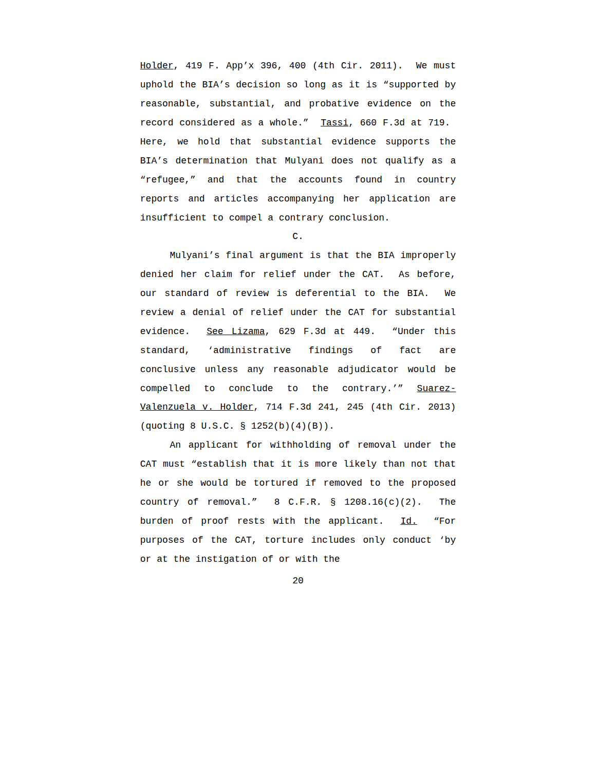Holder, 419 F. App’x 396, 400 (4th Cir. 2011). We must uphold the BIA’s decision so long as it is “supported by reasonable, substantial, and probative evidence on the record considered as a whole.” Tassi, 660 F.3d at 719. Here, we hold that substantial evidence supports the BIA’s determination that Mulyani does not qualify as a “refugee,” and that the accounts found in country reports and articles accompanying her application are insufficient to compel a contrary conclusion.
C.
Mulyani’s final argument is that the BIA improperly denied her claim for relief under the CAT. As before, our standard of review is deferential to the BIA. We review a denial of relief under the CAT for substantial evidence. See Lizama, 629 F.3d at 449. “Under this standard, ‘administrative findings of fact are conclusive unless any reasonable adjudicator would be compelled to conclude to the contrary.’” Suarez-Valenzuela v. Holder, 714 F.3d 241, 245 (4th Cir. 2013) (quoting 8 U.S.C. § 1252(b)(4)(B)).
An applicant for withholding of removal under the CAT must “establish that it is more likely than not that he or she would be tortured if removed to the proposed country of removal.” 8 C.F.R. § 1208.16(c)(2). The burden of proof rests with the applicant. Id. “For purposes of the CAT, torture includes only conduct ‘by or at the instigation of or with the
20